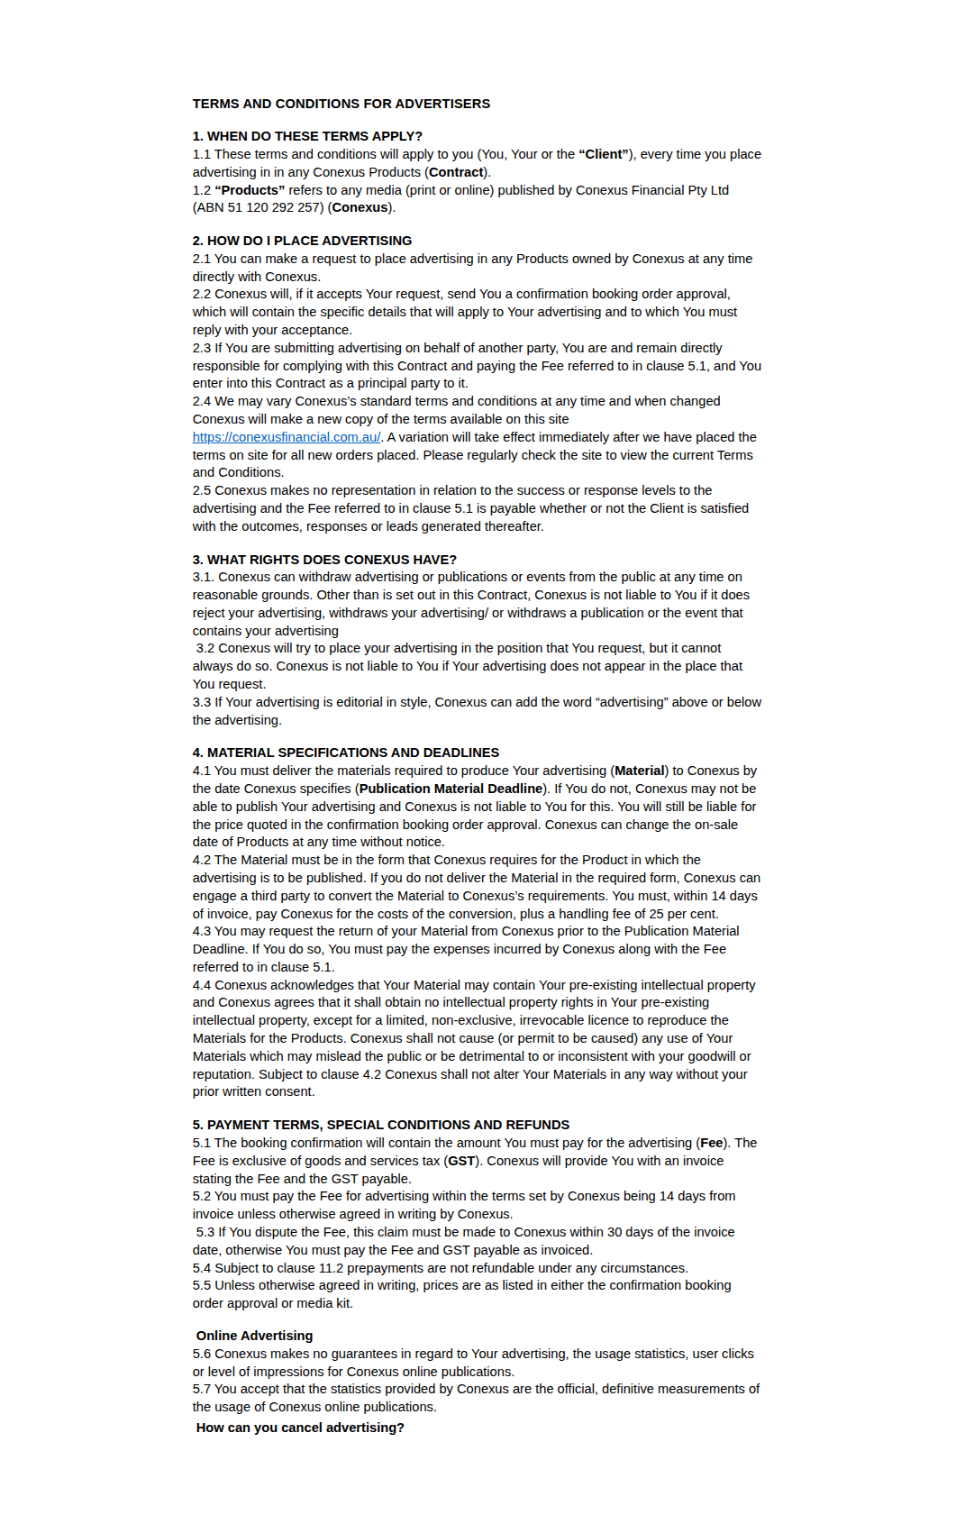TERMS AND CONDITIONS FOR ADVERTISERS
1. WHEN DO THESE TERMS APPLY?
1.1 These terms and conditions will apply to you (You, Your or the “Client”), every time you place advertising in in any Conexus Products (Contract).
1.2 “Products” refers to any media (print or online) published by Conexus Financial Pty Ltd (ABN 51 120 292 257) (Conexus).
2. HOW DO I PLACE ADVERTISING
2.1 You can make a request to place advertising in any Products owned by Conexus at any time directly with Conexus.
2.2 Conexus will, if it accepts Your request, send You a confirmation booking order approval, which will contain the specific details that will apply to Your advertising and to which You must reply with your acceptance.
2.3 If You are submitting advertising on behalf of another party, You are and remain directly responsible for complying with this Contract and paying the Fee referred to in clause 5.1, and You enter into this Contract as a principal party to it.
2.4 We may vary Conexus’s standard terms and conditions at any time and when changed Conexus will make a new copy of the terms available on this site https://conexusfinancial.com.au/. A variation will take effect immediately after we have placed the terms on site for all new orders placed. Please regularly check the site to view the current Terms and Conditions.
2.5 Conexus makes no representation in relation to the success or response levels to the advertising and the Fee referred to in clause 5.1 is payable whether or not the Client is satisfied with the outcomes, responses or leads generated thereafter.
3. WHAT RIGHTS DOES CONEXUS HAVE?
3.1. Conexus can withdraw advertising or publications or events from the public at any time on reasonable grounds. Other than is set out in this Contract, Conexus is not liable to You if it does reject your advertising, withdraws your advertising/ or withdraws a publication or the event that contains your advertising
3.2 Conexus will try to place your advertising in the position that You request, but it cannot always do so. Conexus is not liable to You if Your advertising does not appear in the place that You request.
3.3 If Your advertising is editorial in style, Conexus can add the word “advertising” above or below the advertising.
4. MATERIAL SPECIFICATIONS AND DEADLINES
4.1 You must deliver the materials required to produce Your advertising (Material) to Conexus by the date Conexus specifies (Publication Material Deadline). If You do not, Conexus may not be able to publish Your advertising and Conexus is not liable to You for this. You will still be liable for the price quoted in the confirmation booking order approval. Conexus can change the on-sale date of Products at any time without notice.
4.2 The Material must be in the form that Conexus requires for the Product in which the advertising is to be published. If you do not deliver the Material in the required form, Conexus can engage a third party to convert the Material to Conexus’s requirements. You must, within 14 days of invoice, pay Conexus for the costs of the conversion, plus a handling fee of 25 per cent.
4.3 You may request the return of your Material from Conexus prior to the Publication Material Deadline. If You do so, You must pay the expenses incurred by Conexus along with the Fee referred to in clause 5.1.
4.4 Conexus acknowledges that Your Material may contain Your pre-existing intellectual property and Conexus agrees that it shall obtain no intellectual property rights in Your pre-existing intellectual property, except for a limited, non-exclusive, irrevocable licence to reproduce the Materials for the Products. Conexus shall not cause (or permit to be caused) any use of Your Materials which may mislead the public or be detrimental to or inconsistent with your goodwill or reputation. Subject to clause 4.2 Conexus shall not alter Your Materials in any way without your prior written consent.
5. PAYMENT TERMS, SPECIAL CONDITIONS AND REFUNDS
5.1 The booking confirmation will contain the amount You must pay for the advertising (Fee). The Fee is exclusive of goods and services tax (GST). Conexus will provide You with an invoice stating the Fee and the GST payable.
5.2 You must pay the Fee for advertising within the terms set by Conexus being 14 days from invoice unless otherwise agreed in writing by Conexus.
5.3 If You dispute the Fee, this claim must be made to Conexus within 30 days of the invoice date, otherwise You must pay the Fee and GST payable as invoiced.
5.4 Subject to clause 11.2 prepayments are not refundable under any circumstances.
5.5 Unless otherwise agreed in writing, prices are as listed in either the confirmation booking order approval or media kit.
Online Advertising
5.6 Conexus makes no guarantees in regard to Your advertising, the usage statistics, user clicks or level of impressions for Conexus online publications.
5.7 You accept that the statistics provided by Conexus are the official, definitive measurements of the usage of Conexus online publications.
How can you cancel advertising?